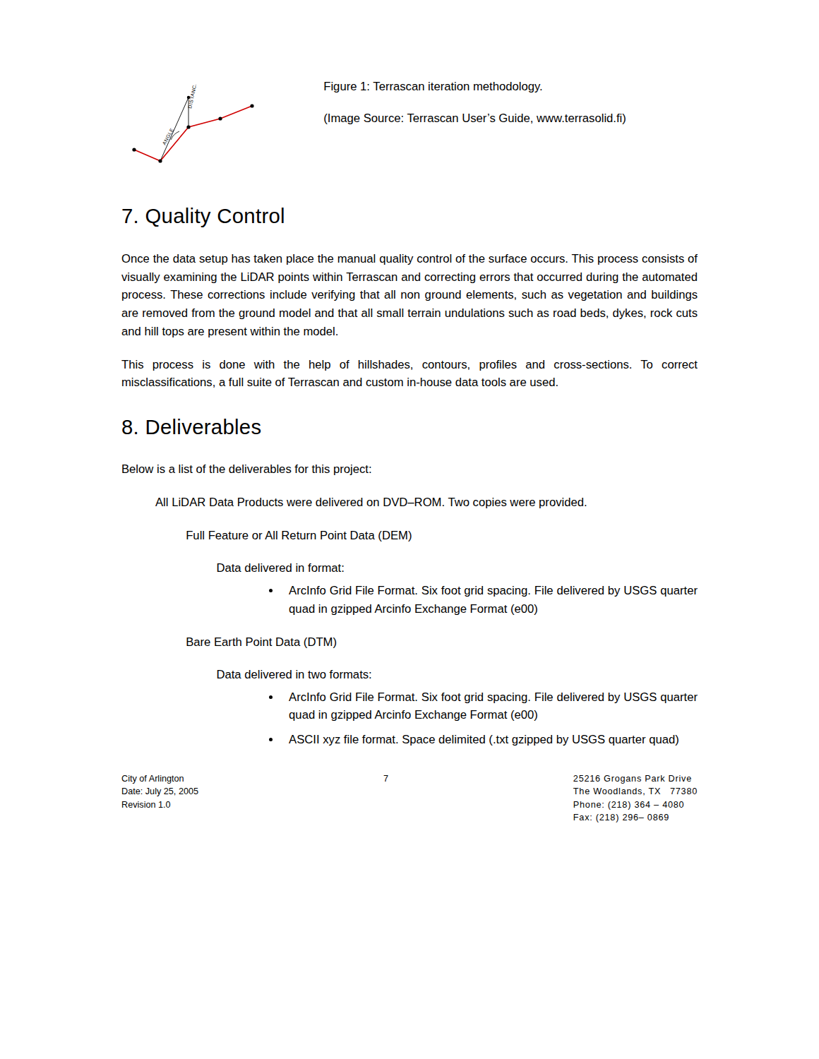DISTANCE ANGLE
Figure 1: Terrascan iteration methodology.
(Image Source: Terrascan User’s Guide, www.terrasolid.fi)
7. Quality Control
Once the data setup has taken place the manual quality control of the surface occurs. This process consists of visually examining the LiDAR points within Terrascan and correcting errors that occurred during the automated process. These corrections include verifying that all non ground elements, such as vegetation and buildings are removed from the ground model and that all small terrain undulations such as road beds, dykes, rock cuts and hill tops are present within the model.
This process is done with the help of hillshades, contours, profiles and cross-sections. To correct misclassifications, a full suite of Terrascan and custom in-house data tools are used.
8. Deliverables
Below is a list of the deliverables for this project:
All LiDAR Data Products were delivered on DVD–ROM. Two copies were provided.
Full Feature or All Return Point Data (DEM)
Data delivered in format:
ArcInfo Grid File Format. Six foot grid spacing. File delivered by USGS quarter quad in gzipped Arcinfo Exchange Format (e00)
Bare Earth Point Data (DTM)
Data delivered in two formats:
ArcInfo Grid File Format. Six foot grid spacing. File delivered by USGS quarter quad in gzipped Arcinfo Exchange Format (e00)
ASCII xyz file format. Space delimited (.txt gzipped by USGS quarter quad)
City of Arlington
Date: July 25, 2005
Revision 1.0
7
25216 Grogans Park Drive
The Woodlands, TX 77380
Phone: (218) 364 – 4080
Fax: (218) 296– 0869